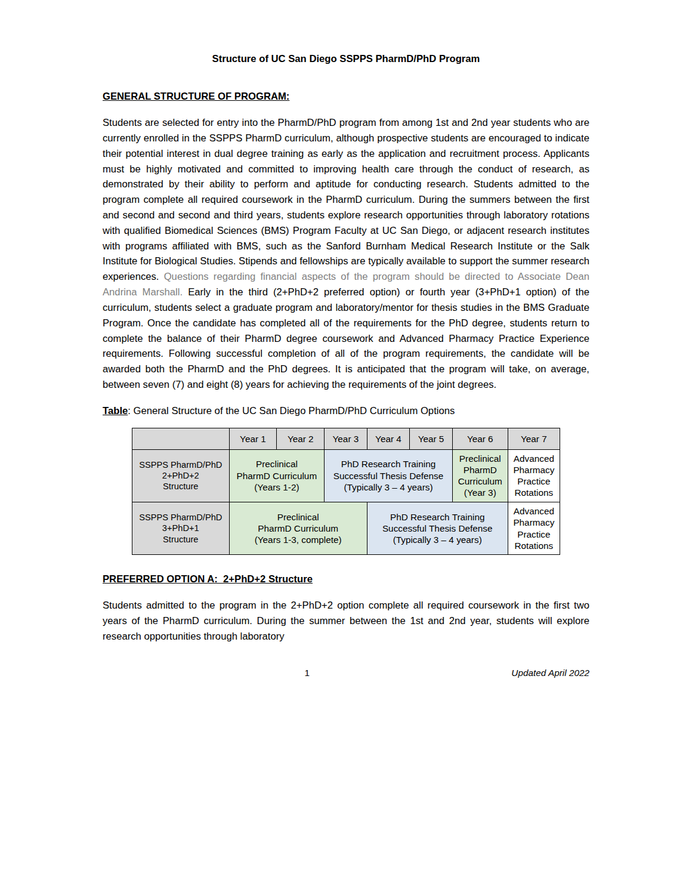Structure of UC San Diego SSPPS PharmD/PhD Program
GENERAL STRUCTURE OF PROGRAM:
Students are selected for entry into the PharmD/PhD program from among 1st and 2nd year students who are currently enrolled in the SSPPS PharmD curriculum, although prospective students are encouraged to indicate their potential interest in dual degree training as early as the application and recruitment process. Applicants must be highly motivated and committed to improving health care through the conduct of research, as demonstrated by their ability to perform and aptitude for conducting research. Students admitted to the program complete all required coursework in the PharmD curriculum. During the summers between the first and second and second and third years, students explore research opportunities through laboratory rotations with qualified Biomedical Sciences (BMS) Program Faculty at UC San Diego, or adjacent research institutes with programs affiliated with BMS, such as the Sanford Burnham Medical Research Institute or the Salk Institute for Biological Studies. Stipends and fellowships are typically available to support the summer research experiences. Questions regarding financial aspects of the program should be directed to Associate Dean Andrina Marshall. Early in the third (2+PhD+2 preferred option) or fourth year (3+PhD+1 option) of the curriculum, students select a graduate program and laboratory/mentor for thesis studies in the BMS Graduate Program. Once the candidate has completed all of the requirements for the PhD degree, students return to complete the balance of their PharmD degree coursework and Advanced Pharmacy Practice Experience requirements. Following successful completion of all of the program requirements, the candidate will be awarded both the PharmD and the PhD degrees. It is anticipated that the program will take, on average, between seven (7) and eight (8) years for achieving the requirements of the joint degrees.
Table: General Structure of the UC San Diego PharmD/PhD Curriculum Options
| | Year 1 | Year 2 | Year 3 | Year 4 | Year 5 | Year 6 | Year 7 |
| SSPPS PharmD/PhD 2+PhD+2 Structure | Preclinical PharmD Curriculum (Years 1-2) | PhD Research Training Successful Thesis Defense (Typically 3 – 4 years) | Preclinical PharmD Curriculum (Year 3) | Advanced Pharmacy Practice Rotations |
| SSPPS PharmD/PhD 3+PhD+1 Structure | Preclinical PharmD Curriculum (Years 1-3, complete) | PhD Research Training Successful Thesis Defense (Typically 3 – 4 years) | Advanced Pharmacy Practice Rotations |
PREFERRED OPTION A: 2+PhD+2 Structure
Students admitted to the program in the 2+PhD+2 option complete all required coursework in the first two years of the PharmD curriculum. During the summer between the 1st and 2nd year, students will explore research opportunities through laboratory
1 Updated April 2022